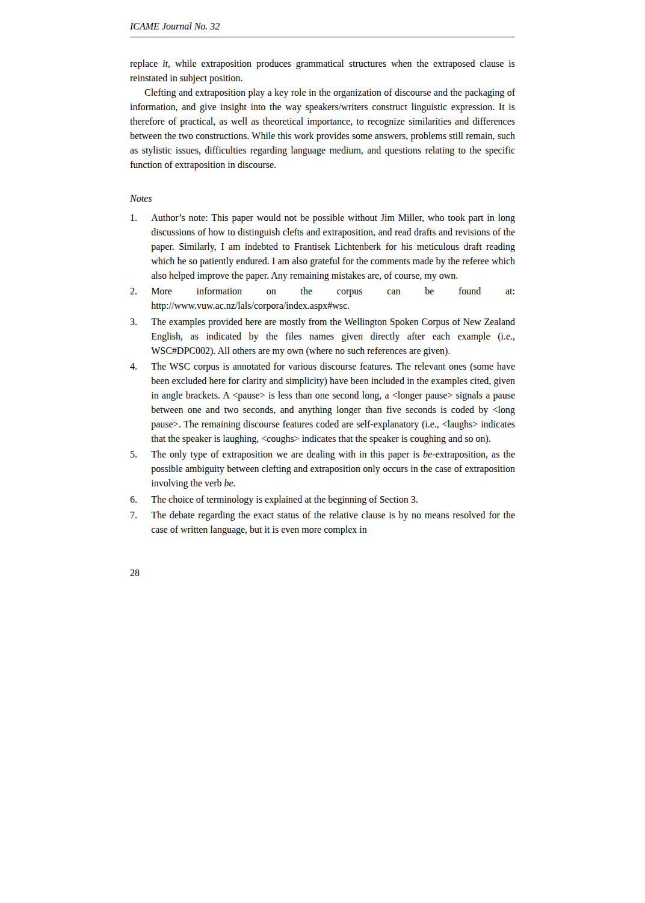ICAME Journal No. 32
replace it, while extraposition produces grammatical structures when the extraposed clause is reinstated in subject position.
Clefting and extraposition play a key role in the organization of discourse and the packaging of information, and give insight into the way speakers/writers construct linguistic expression. It is therefore of practical, as well as theoretical importance, to recognize similarities and differences between the two constructions. While this work provides some answers, problems still remain, such as stylistic issues, difficulties regarding language medium, and questions relating to the specific function of extraposition in discourse.
Notes
Author’s note: This paper would not be possible without Jim Miller, who took part in long discussions of how to distinguish clefts and extraposition, and read drafts and revisions of the paper. Similarly, I am indebted to Frantisek Lichtenberk for his meticulous draft reading which he so patiently endured. I am also grateful for the comments made by the referee which also helped improve the paper. Any remaining mistakes are, of course, my own.
More information on the corpus can be found at: http://www.vuw.ac.nz/lals/corpora/index.aspx#wsc.
The examples provided here are mostly from the Wellington Spoken Corpus of New Zealand English, as indicated by the files names given directly after each example (i.e., WSC#DPC002). All others are my own (where no such references are given).
The WSC corpus is annotated for various discourse features. The relevant ones (some have been excluded here for clarity and simplicity) have been included in the examples cited, given in angle brackets. A <pause> is less than one second long, a <longer pause> signals a pause between one and two seconds, and anything longer than five seconds is coded by <long pause>. The remaining discourse features coded are self-explanatory (i.e., <laughs> indicates that the speaker is laughing, <coughs> indicates that the speaker is coughing and so on).
The only type of extraposition we are dealing with in this paper is be-extraposition, as the possible ambiguity between clefting and extraposition only occurs in the case of extraposition involving the verb be.
The choice of terminology is explained at the beginning of Section 3.
The debate regarding the exact status of the relative clause is by no means resolved for the case of written language, but it is even more complex in
28